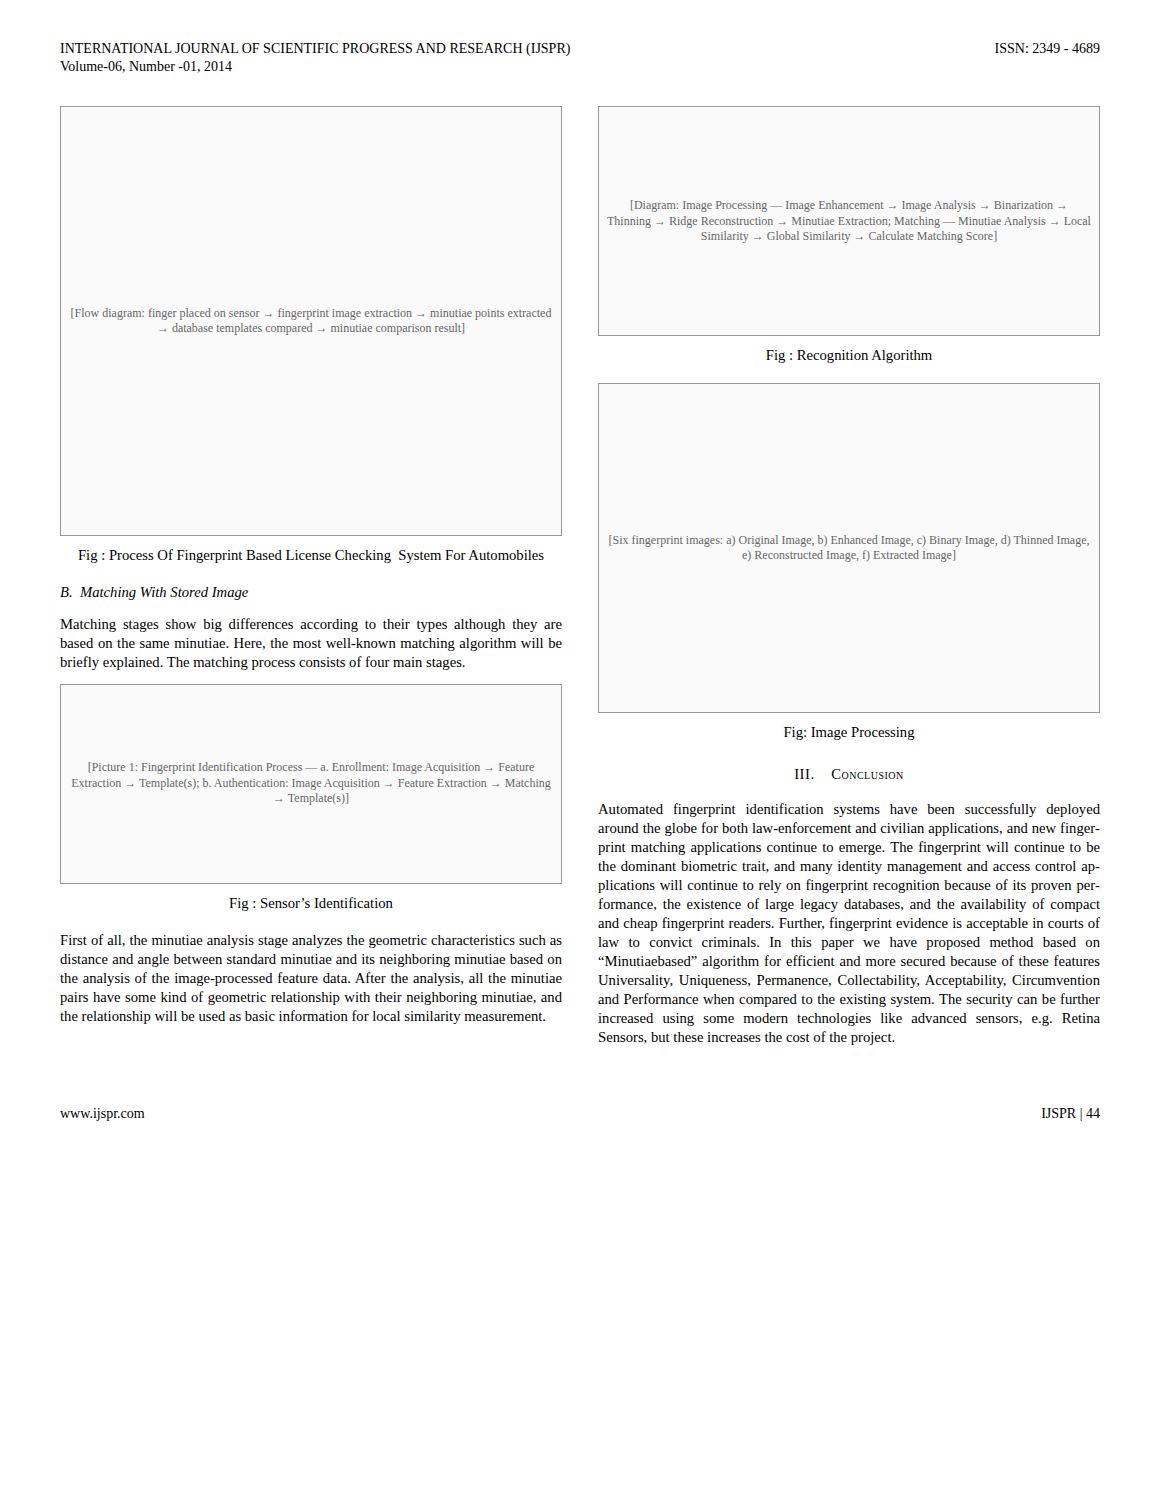INTERNATIONAL JOURNAL OF SCIENTIFIC PROGRESS AND RESEARCH (IJSPR)
Volume-06, Number -01, 2014
ISSN: 2349 - 4689
[Flow diagram: finger placed on sensor → fingerprint image extraction → minutiae points extracted → database templates compared → minutiae comparison result]
Fig : Process Of Fingerprint Based License Checking System For Automobiles
B. Matching With Stored Image
Matching stages show big differences according to their types although they are based on the same minutiae. Here, the most well-known matching algorithm will be briefly explained. The matching process consists of four main stages.
[Picture 1: Fingerprint Identification Process — a. Enrollment: Image Acquisition → Feature Extraction → Template(s); b. Authentication: Image Acquisition → Feature Extraction → Matching → Template(s)]
Fig : Sensor’s Identification
First of all, the minutiae analysis stage analyzes the geometric characteristics such as distance and angle between standard minutiae and its neighboring minutiae based on the analysis of the image-processed feature data. After the analysis, all the minutiae pairs have some kind of geometric relationship with their neighboring minutiae, and the relationship will be used as basic information for local similarity measurement.
[Diagram: Image Processing — Image Enhancement → Image Analysis → Binarization → Thinning → Ridge Reconstruction → Minutiae Extraction; Matching — Minutiae Analysis → Local Similarity → Global Similarity → Calculate Matching Score]
Fig : Recognition Algorithm
[Six fingerprint images: a) Original Image, b) Enhanced Image, c) Binary Image, d) Thinned Image, e) Reconstructed Image, f) Extracted Image]
Fig: Image Processing
III. Conclusion
Automated fingerprint identification systems have been successfully deployed around the globe for both law-enforcement and civilian applications, and new fingerprint matching applications continue to emerge. The fingerprint will continue to be the dominant biometric trait, and many identity management and access control applications will continue to rely on fingerprint recognition because of its proven performance, the existence of large legacy databases, and the availability of compact and cheap fingerprint readers. Further, fingerprint evidence is acceptable in courts of law to convict criminals. In this paper we have proposed method based on “Minutiaebased” algorithm for efficient and more secured because of these features Universality, Uniqueness, Permanence, Collectability, Acceptability, Circumvention and Performance when compared to the existing system. The security can be further increased using some modern technologies like advanced sensors, e.g. Retina Sensors, but these increases the cost of the project.
www.ijspr.com
IJSPR | 44